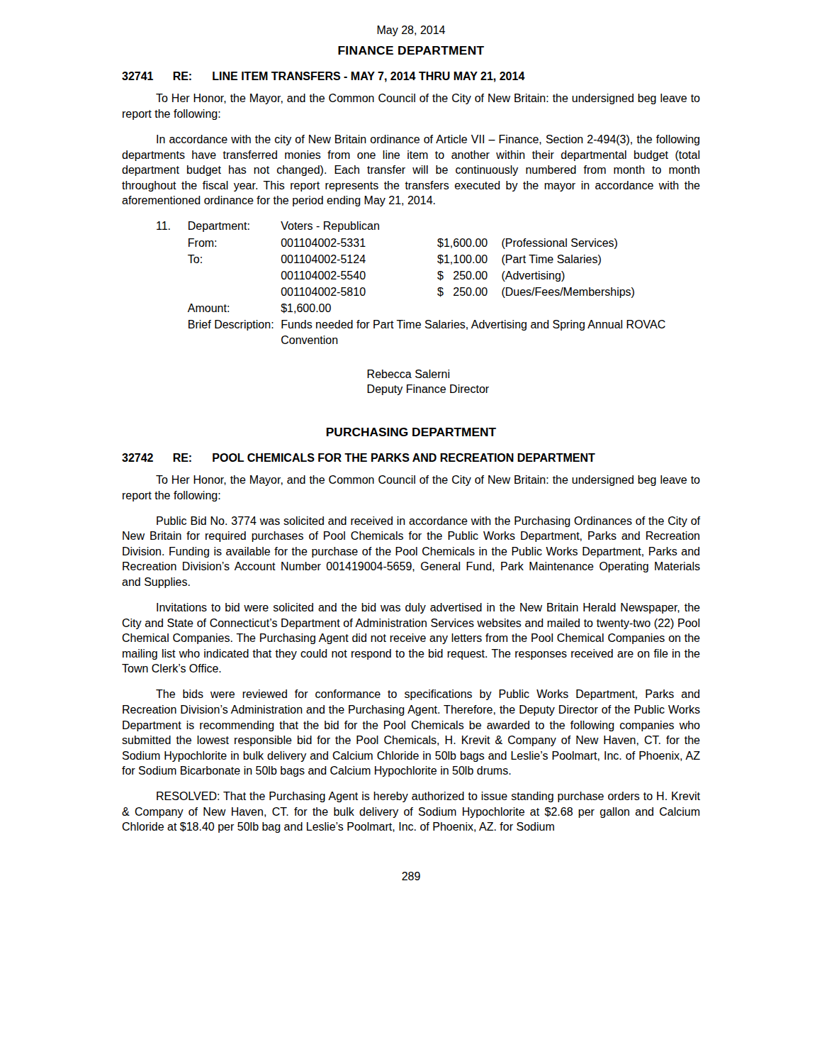May 28, 2014
FINANCE DEPARTMENT
32741 RE: LINE ITEM TRANSFERS - MAY 7, 2014 THRU MAY 21, 2014
To Her Honor, the Mayor, and the Common Council of the City of New Britain: the undersigned beg leave to report the following:
In accordance with the city of New Britain ordinance of Article VII – Finance, Section 2-494(3), the following departments have transferred monies from one line item to another within their departmental budget (total department budget has not changed). Each transfer will be continuously numbered from month to month throughout the fiscal year. This report represents the transfers executed by the mayor in accordance with the aforementioned ordinance for the period ending May 21, 2014.
| 11. | Department: | Voters - Republican |
| | From: | 001104002-5331 | $1,600.00 | (Professional Services) |
| | To: | 001104002-5124 | $1,100.00 | (Part Time Salaries) |
| | | 001104002-5540 | $ 250.00 | (Advertising) |
| | | 001104002-5810 | $ 250.00 | (Dues/Fees/Memberships) |
| | Amount: | $1,600.00 |
| | Brief Description: | Funds needed for Part Time Salaries, Advertising and Spring Annual ROVAC Convention |
Rebecca Salerni
Deputy Finance Director
PURCHASING DEPARTMENT
32742 RE: POOL CHEMICALS FOR THE PARKS AND RECREATION DEPARTMENT
To Her Honor, the Mayor, and the Common Council of the City of New Britain: the undersigned beg leave to report the following:
Public Bid No. 3774 was solicited and received in accordance with the Purchasing Ordinances of the City of New Britain for required purchases of Pool Chemicals for the Public Works Department, Parks and Recreation Division. Funding is available for the purchase of the Pool Chemicals in the Public Works Department, Parks and Recreation Division’s Account Number 001419004-5659, General Fund, Park Maintenance Operating Materials and Supplies.
Invitations to bid were solicited and the bid was duly advertised in the New Britain Herald Newspaper, the City and State of Connecticut’s Department of Administration Services websites and mailed to twenty-two (22) Pool Chemical Companies. The Purchasing Agent did not receive any letters from the Pool Chemical Companies on the mailing list who indicated that they could not respond to the bid request. The responses received are on file in the Town Clerk’s Office.
The bids were reviewed for conformance to specifications by Public Works Department, Parks and Recreation Division’s Administration and the Purchasing Agent. Therefore, the Deputy Director of the Public Works Department is recommending that the bid for the Pool Chemicals be awarded to the following companies who submitted the lowest responsible bid for the Pool Chemicals, H. Krevit & Company of New Haven, CT. for the Sodium Hypochlorite in bulk delivery and Calcium Chloride in 50lb bags and Leslie’s Poolmart, Inc. of Phoenix, AZ for Sodium Bicarbonate in 50lb bags and Calcium Hypochlorite in 50lb drums.
RESOLVED: That the Purchasing Agent is hereby authorized to issue standing purchase orders to H. Krevit & Company of New Haven, CT. for the bulk delivery of Sodium Hypochlorite at $2.68 per gallon and Calcium Chloride at $18.40 per 50lb bag and Leslie’s Poolmart, Inc. of Phoenix, AZ. for Sodium
289